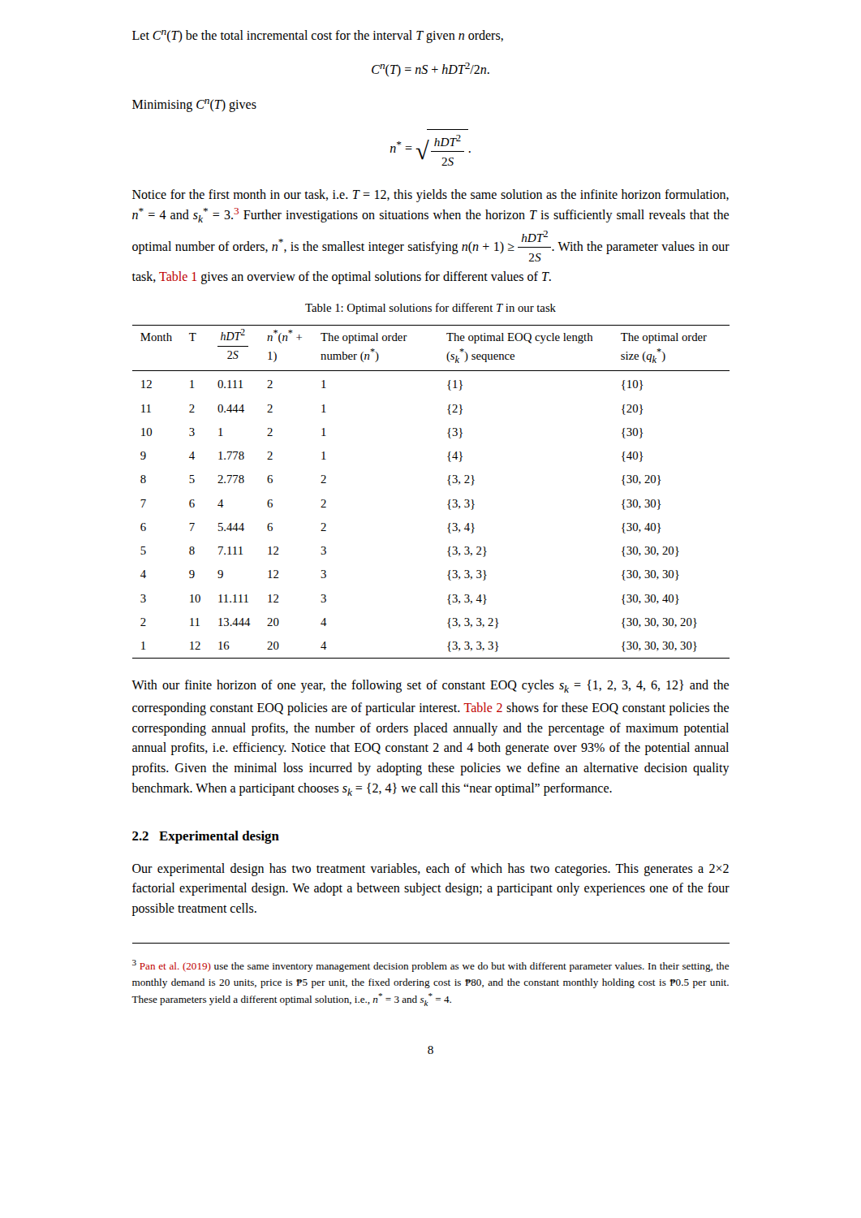Let Cn(T) be the total incremental cost for the interval T given n orders,
Cn(T) = nS + hDT2/2n.
Minimising Cn(T) gives
n* = √hDT22S.
Notice for the first month in our task, i.e. T = 12, this yields the same solution as the infinite horizon formulation, n* = 4 and sk* = 3.3 Further investigations on situations when the horizon T is sufficiently small reveals that the optimal number of orders, n*, is the smallest integer satisfying n(n + 1) ≥ hDT22S. With the parameter values in our task, Table 1 gives an overview of the optimal solutions for different values of T.
Table 1: Optimal solutions for different T in our task
| Month | T | hDT 2 2 S | n * ( n * + 1) | The optimal order number ( n * ) | The optimal EOQ cycle length ( s k * ) sequence | The optimal order size ( q k * ) |
| --- | --- | --- | --- | --- | --- | --- |
| 12 | 1 | 0.111 | 2 | 1 | {1} | {10} |
| 11 | 2 | 0.444 | 2 | 1 | {2} | {20} |
| 10 | 3 | 1 | 2 | 1 | {3} | {30} |
| 9 | 4 | 1.778 | 2 | 1 | {4} | {40} |
| 8 | 5 | 2.778 | 6 | 2 | {3, 2} | {30, 20} |
| 7 | 6 | 4 | 6 | 2 | {3, 3} | {30, 30} |
| 6 | 7 | 5.444 | 6 | 2 | {3, 4} | {30, 40} |
| 5 | 8 | 7.111 | 12 | 3 | {3, 3, 2} | {30, 30, 20} |
| 4 | 9 | 9 | 12 | 3 | {3, 3, 3} | {30, 30, 30} |
| 3 | 10 | 11.111 | 12 | 3 | {3, 3, 4} | {30, 30, 40} |
| 2 | 11 | 13.444 | 20 | 4 | {3, 3, 3, 2} | {30, 30, 30, 20} |
| 1 | 12 | 16 | 20 | 4 | {3, 3, 3, 3} | {30, 30, 30, 30} |
With our finite horizon of one year, the following set of constant EOQ cycles sk = {1, 2, 3, 4, 6, 12} and the corresponding constant EOQ policies are of particular interest. Table 2 shows for these EOQ constant policies the corresponding annual profits, the number of orders placed annually and the percentage of maximum potential annual profits, i.e. efficiency. Notice that EOQ constant 2 and 4 both generate over 93% of the potential annual profits. Given the minimal loss incurred by adopting these policies we define an alternative decision quality benchmark. When a participant chooses sk = {2, 4} we call this “near optimal” performance.
2.2 Experimental design
Our experimental design has two treatment variables, each of which has two categories. This generates a 2×2 factorial experimental design. We adopt a between subject design; a participant only experiences one of the four possible treatment cells.
3 Pan et al. (2019) use the same inventory management decision problem as we do but with different parameter values. In their setting, the monthly demand is 20 units, price is ₱5 per unit, the fixed ordering cost is ₱80, and the constant monthly holding cost is ₱0.5 per unit. These parameters yield a different optimal solution, i.e., n* = 3 and sk* = 4.
8